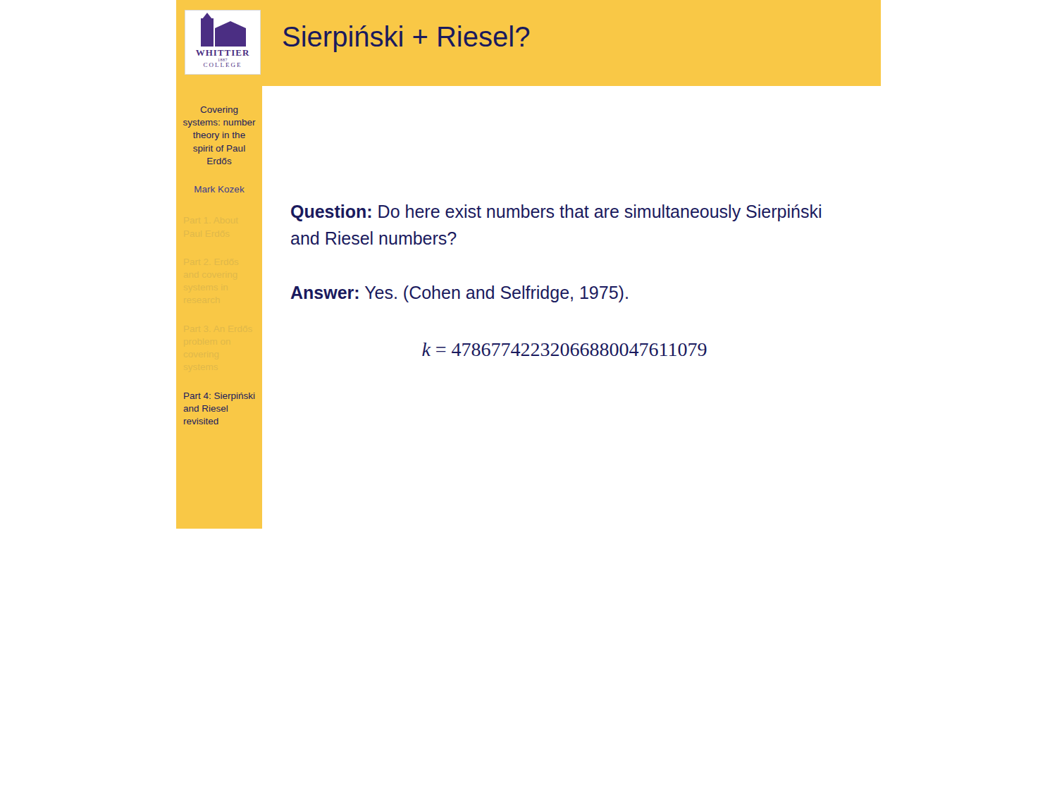WHITTIER
1887
COLLEGE
Sierpiński + Riesel?
Covering systems: number theory in the spirit of Paul Erdős
Mark Kozek
Part 1. About Paul Erdős
Part 2. Erdős and covering systems in research
Part 3. An Erdős problem on covering systems
Part 4: Sierpiński and Riesel revisited
Question: Do here exist numbers that are simultaneously Sierpiński and Riesel numbers?
Answer: Yes. (Cohen and Selfridge, 1975).
k = 47867742232066880047611079